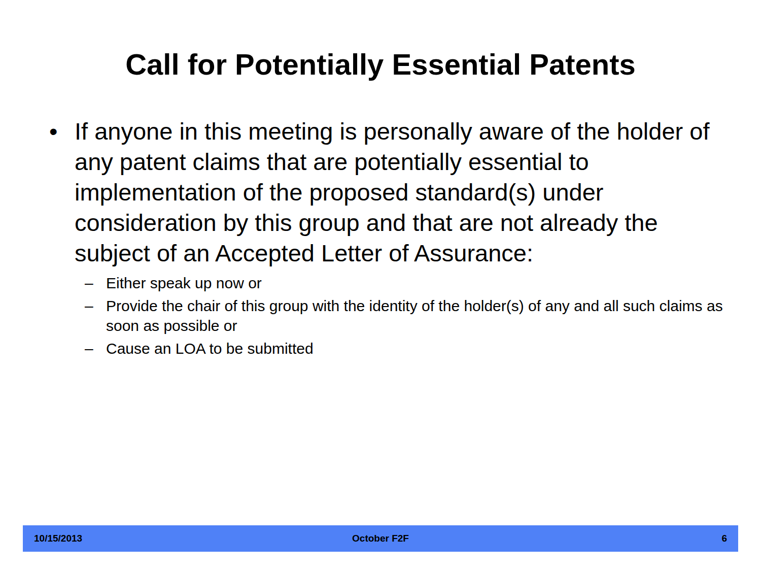Call for Potentially Essential Patents
If anyone in this meeting is personally aware of the holder of any patent claims that are potentially essential to implementation of the proposed standard(s) under consideration by this group and that are not already the subject of an Accepted Letter of Assurance:
Either speak up now or
Provide the chair of this group with the identity of the holder(s) of any and all such claims as soon as possible or
Cause an LOA to be submitted
10/15/2013 October F2F 6